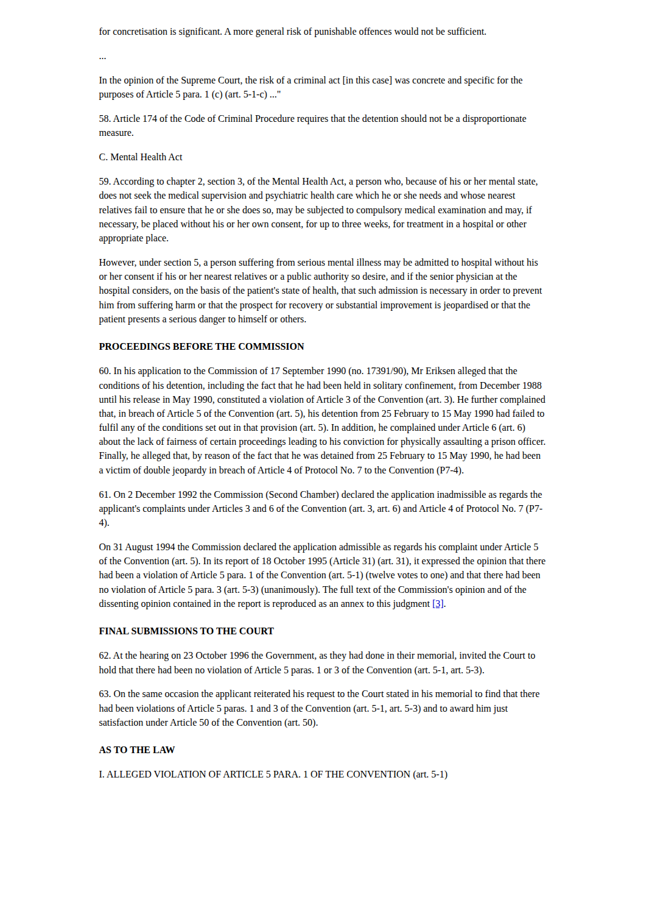for concretisation is significant. A more general risk of punishable offences would not be sufficient.
...
In the opinion of the Supreme Court, the risk of a criminal act [in this case] was concrete and specific for the purposes of Article 5 para. 1 (c) (art. 5-1-c) ..."
58. Article 174 of the Code of Criminal Procedure requires that the detention should not be a disproportionate measure.
C. Mental Health Act
59. According to chapter 2, section 3, of the Mental Health Act, a person who, because of his or her mental state, does not seek the medical supervision and psychiatric health care which he or she needs and whose nearest relatives fail to ensure that he or she does so, may be subjected to compulsory medical examination and may, if necessary, be placed without his or her own consent, for up to three weeks, for treatment in a hospital or other appropriate place.
However, under section 5, a person suffering from serious mental illness may be admitted to hospital without his or her consent if his or her nearest relatives or a public authority so desire, and if the senior physician at the hospital considers, on the basis of the patient's state of health, that such admission is necessary in order to prevent him from suffering harm or that the prospect for recovery or substantial improvement is jeopardised or that the patient presents a serious danger to himself or others.
PROCEEDINGS BEFORE THE COMMISSION
60. In his application to the Commission of 17 September 1990 (no. 17391/90), Mr Eriksen alleged that the conditions of his detention, including the fact that he had been held in solitary confinement, from December 1988 until his release in May 1990, constituted a violation of Article 3 of the Convention (art. 3). He further complained that, in breach of Article 5 of the Convention (art. 5), his detention from 25 February to 15 May 1990 had failed to fulfil any of the conditions set out in that provision (art. 5). In addition, he complained under Article 6 (art. 6) about the lack of fairness of certain proceedings leading to his conviction for physically assaulting a prison officer. Finally, he alleged that, by reason of the fact that he was detained from 25 February to 15 May 1990, he had been a victim of double jeopardy in breach of Article 4 of Protocol No. 7 to the Convention (P7-4).
61. On 2 December 1992 the Commission (Second Chamber) declared the application inadmissible as regards the applicant's complaints under Articles 3 and 6 of the Convention (art. 3, art. 6) and Article 4 of Protocol No. 7 (P7-4).
On 31 August 1994 the Commission declared the application admissible as regards his complaint under Article 5 of the Convention (art. 5). In its report of 18 October 1995 (Article 31) (art. 31), it expressed the opinion that there had been a violation of Article 5 para. 1 of the Convention (art. 5-1) (twelve votes to one) and that there had been no violation of Article 5 para. 3 (art. 5-3) (unanimously). The full text of the Commission's opinion and of the dissenting opinion contained in the report is reproduced as an annex to this judgment [3].
FINAL SUBMISSIONS TO THE COURT
62. At the hearing on 23 October 1996 the Government, as they had done in their memorial, invited the Court to hold that there had been no violation of Article 5 paras. 1 or 3 of the Convention (art. 5-1, art. 5-3).
63. On the same occasion the applicant reiterated his request to the Court stated in his memorial to find that there had been violations of Article 5 paras. 1 and 3 of the Convention (art. 5-1, art. 5-3) and to award him just satisfaction under Article 50 of the Convention (art. 50).
AS TO THE LAW
I. ALLEGED VIOLATION OF ARTICLE 5 PARA. 1 OF THE CONVENTION (art. 5-1)